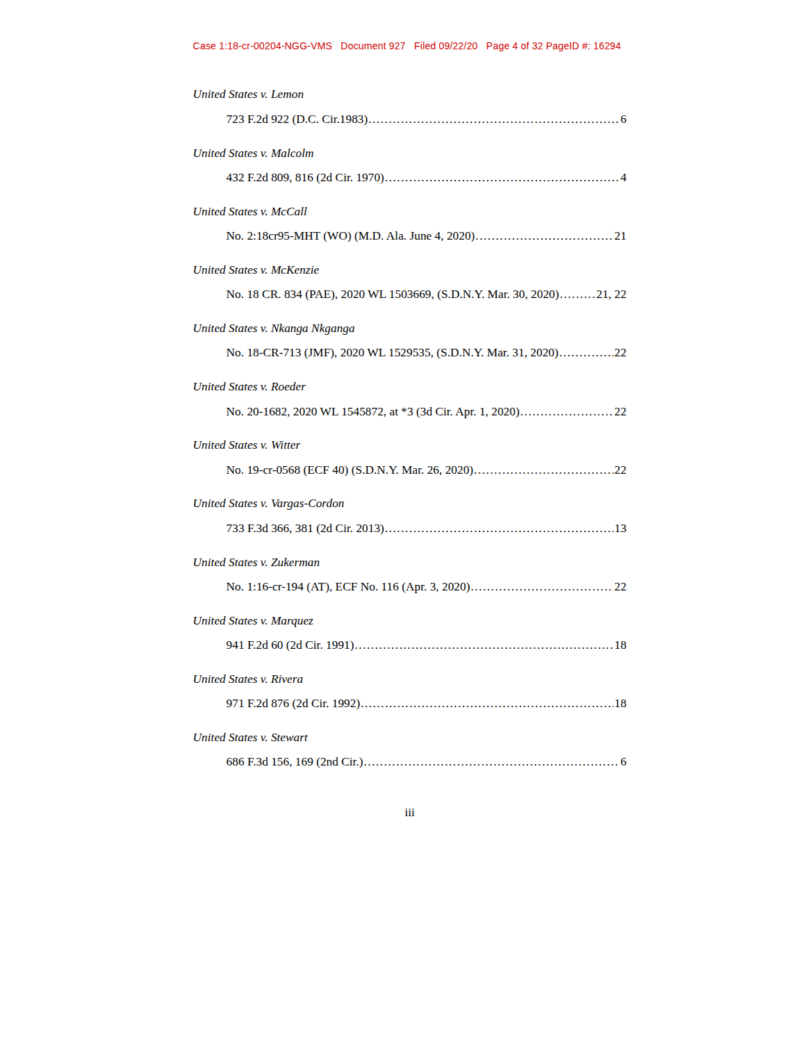Case 1:18-cr-00204-NGG-VMS Document 927 Filed 09/22/20 Page 4 of 32 PageID #: 16294
United States v. Lemon
723 F.2d 922 (D.C. Cir.1983) ................................................................................................. 6
United States v. Malcolm
432 F.2d 809, 816 (2d Cir. 1970) ................................................................................................. 4
United States v. McCall
No. 2:18cr95-MHT (WO) (M.D. Ala. June 4, 2020) ................................................................................................. 21
United States v. McKenzie
No. 18 CR. 834 (PAE), 2020 WL 1503669, (S.D.N.Y. Mar. 30, 2020) ................................................................................................. 21, 22
United States v. Nkanga Nkganga
No. 18-CR-713 (JMF), 2020 WL 1529535, (S.D.N.Y. Mar. 31, 2020) ................................................................................................. 22
United States v. Roeder
No. 20-1682, 2020 WL 1545872, at *3 (3d Cir. Apr. 1, 2020) ................................................................................................. 22
United States v. Witter
No. 19-cr-0568 (ECF 40) (S.D.N.Y. Mar. 26, 2020) ................................................................................................. 22
United States v. Vargas-Cordon
733 F.3d 366, 381 (2d Cir. 2013) ................................................................................................. 13
United States v. Zukerman
No. 1:16-cr-194 (AT), ECF No. 116 (Apr. 3, 2020) ................................................................................................. 22
United States v. Marquez
941 F.2d 60 (2d Cir. 1991) ................................................................................................. 18
United States v. Rivera
971 F.2d 876 (2d Cir. 1992) ................................................................................................. 18
United States v. Stewart
686 F.3d 156, 169 (2nd Cir.) ................................................................................................. 6
iii